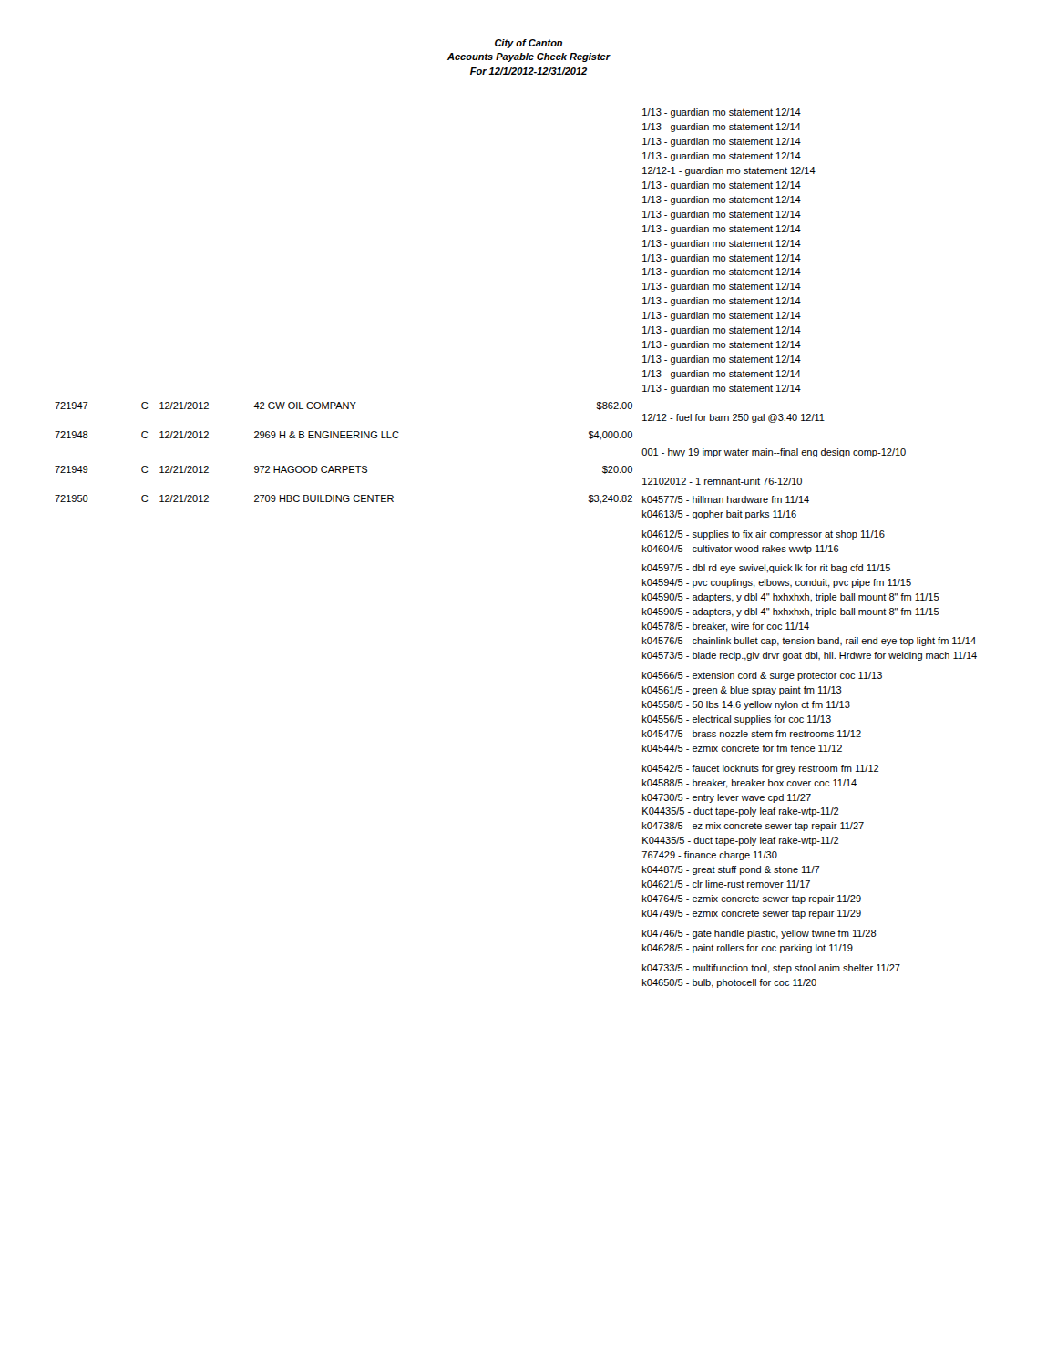City of Canton
Accounts Payable Check Register
For 12/1/2012-12/31/2012
| | | | | | 1/13 - guardian mo statement 12/14 1/13 - guardian mo statement 12/14 1/13 - guardian mo statement 12/14 1/13 - guardian mo statement 12/14 12/12-1 - guardian mo statement 12/14 1/13 - guardian mo statement 12/14 1/13 - guardian mo statement 12/14 1/13 - guardian mo statement 12/14 1/13 - guardian mo statement 12/14 1/13 - guardian mo statement 12/14 1/13 - guardian mo statement 12/14 1/13 - guardian mo statement 12/14 1/13 - guardian mo statement 12/14 1/13 - guardian mo statement 12/14 1/13 - guardian mo statement 12/14 1/13 - guardian mo statement 12/14 1/13 - guardian mo statement 12/14 1/13 - guardian mo statement 12/14 1/13 - guardian mo statement 12/14 1/13 - guardian mo statement 12/14 |
| 721947 | C | 12/21/2012 | 42 GW OIL COMPANY | $862.00 | |
| | 12/12 - fuel for barn 250 gal @3.40 12/11 |
| 721948 | C | 12/21/2012 | 2969 H & B ENGINEERING LLC | $4,000.00 | |
| | 001 - hwy 19 impr water main--final eng design comp-12/10 |
| 721949 | C | 12/21/2012 | 972 HAGOOD CARPETS | $20.00 | |
| | 12102012 - 1 remnant-unit 76-12/10 |
| 721950 | C | 12/21/2012 | 2709 HBC BUILDING CENTER | $3,240.82 | k04577/5 - hillman hardware fm 11/14 k04613/5 - gopher bait parks 11/16 k04612/5 - supplies to fix air compressor at shop 11/16 k04604/5 - cultivator wood rakes wwtp 11/16 k04597/5 - dbl rd eye swivel,quick lk for rit bag cfd 11/15 k04594/5 - pvc couplings, elbows, conduit, pvc pipe fm 11/15 k04590/5 - adapters, y dbl 4" hxhxhxh, triple ball mount 8" fm 11/15 k04590/5 - adapters, y dbl 4" hxhxhxh, triple ball mount 8" fm 11/15 k04578/5 - breaker, wire for coc 11/14 k04576/5 - chainlink bullet cap, tension band, rail end eye top light fm 11/14 k04573/5 - blade recip.,glv drvr goat dbl, hil. Hrdwre for welding mach 11/14 k04566/5 - extension cord & surge protector coc 11/13 k04561/5 - green & blue spray paint fm 11/13 k04558/5 - 50 lbs 14.6 yellow nylon ct fm 11/13 k04556/5 - electrical supplies for coc 11/13 k04547/5 - brass nozzle stem fm restrooms 11/12 k04544/5 - ezmix concrete for fm fence 11/12 k04542/5 - faucet locknuts for grey restroom fm 11/12 k04588/5 - breaker, breaker box cover coc 11/14 k04730/5 - entry lever wave cpd 11/27 K04435/5 - duct tape-poly leaf rake-wtp-11/2 k04738/5 - ez mix concrete sewer tap repair 11/27 K04435/5 - duct tape-poly leaf rake-wtp-11/2 767429 - finance charge 11/30 k04487/5 - great stuff pond & stone 11/7 k04621/5 - clr lime-rust remover 11/17 k04764/5 - ezmix concrete sewer tap repair 11/29 k04749/5 - ezmix concrete sewer tap repair 11/29 k04746/5 - gate handle plastic, yellow twine fm 11/28 k04628/5 - paint rollers for coc parking lot 11/19 k04733/5 - multifunction tool, step stool anim shelter 11/27 k04650/5 - bulb, photocell for coc 11/20 |